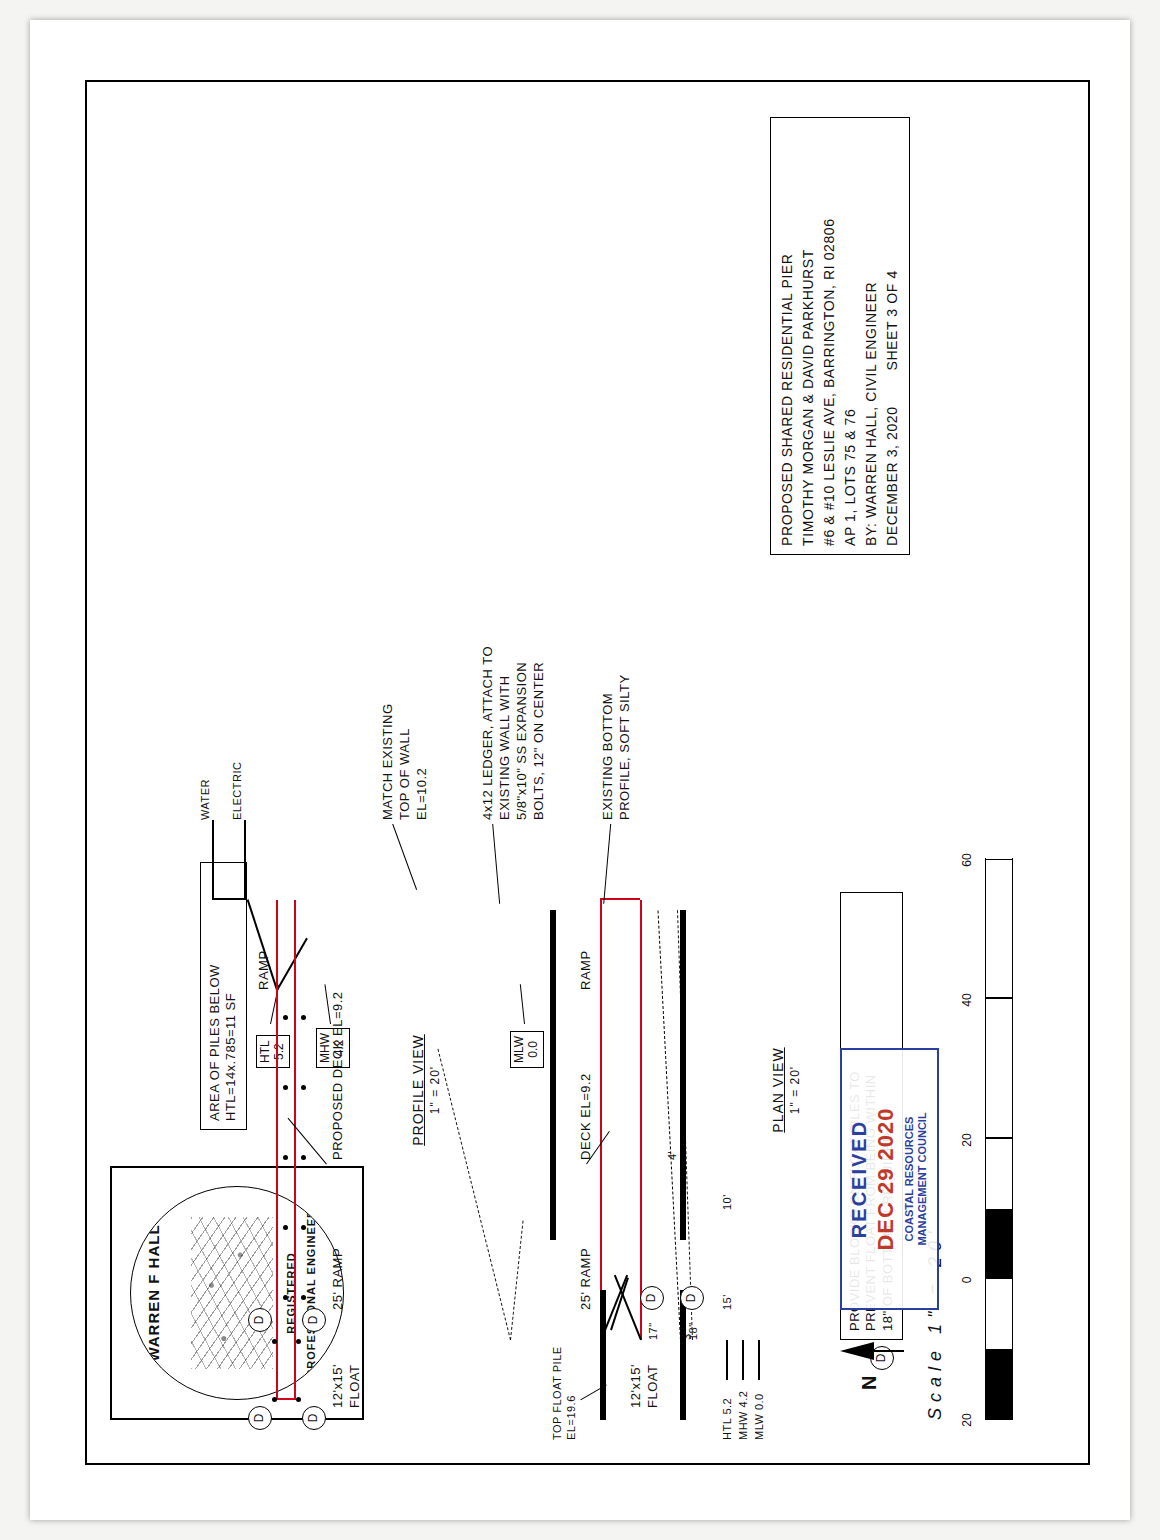WARREN F HALL
REGISTERED
PROFESSIONAL ENGINEER
AREA OF PILES BELOW
HTL=14x.785=11 SF
WATER
ELECTRIC
HTL
5.2
MHW
4.2
MLW
0.0
RAMP
PROPOSED DECK EL=9.2
D
D
D
D
12'x15'
FLOAT
25' RAMP
PROFILE VIEW
1" = 20'
MATCH EXISTING
TOP OF WALL
EL=10.2
4x12 LEDGER, ATTACH TO
EXISTING WALL WITH
5/8"x10" SS EXPANSION
BOLTS, 12" ON CENTER
RAMP
DECK EL=9.2
EXISTING BOTTOM
PROFILE, SOFT SILTY
4'
10'
15'
3'
25' RAMP
12'x15'
FLOAT
D
D
17"
18"
TOP FLOAT PILE
EL=19.6
HTL 5.2
MHW 4.2
MLW 0.0
PLAN VIEW
1" = 20'
PROVIDE BLOCKS ON FLOAT PILES TO
PREVENT FLOAT FROM BEING WITHIN
18" OF BOTTOM, 4 REQUIRED
D
PROPOSED SHARED RESIDENTIAL PIER
TIMOTHY MORGAN & DAVID PARKHURST
#6 & #10 LESLIE AVE, BARRINGTON, RI 02806
AP 1, LOTS 75 & 76
BY: WARREN HALL, CIVIL ENGINEER
DECEMBER 3, 2020 SHEET 3 OF 4
Scale 1" = 20'
20 0 20 40 60
N
RECEIVED
DEC 29 2020
COASTAL RESOURCES
MANAGEMENT COUNCIL